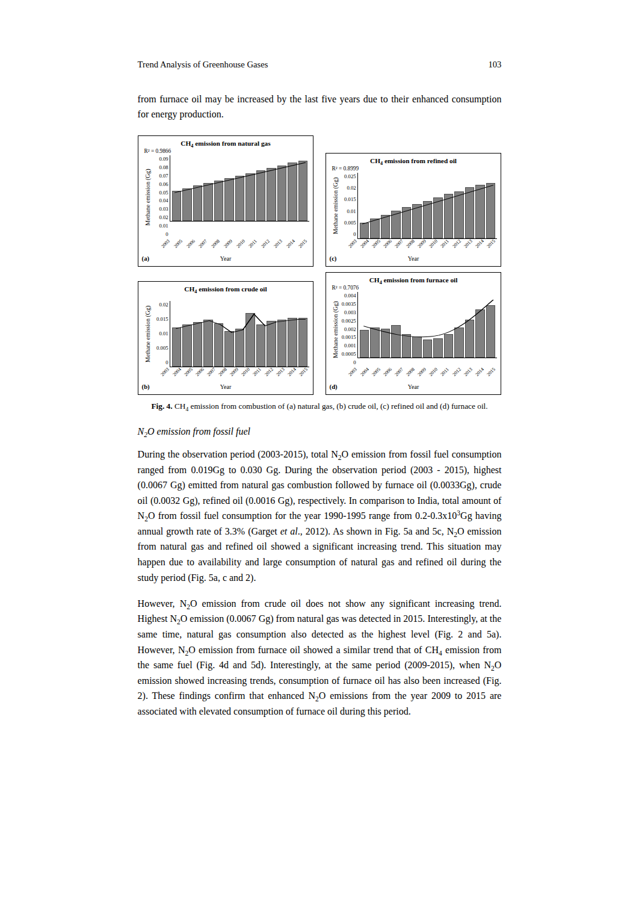Trend Analysis of Greenhouse Gases 103
from furnace oil may be increased by the last five years due to their enhanced consumption for energy production.
CH4 emission from natural gas
R² = 0.9866
Methane emission (Gg)
0.090.080.070.060.050.040.030.020.010
200320052006200720082009201020112012201320142015
Year
(a)
CH4 emission from refined oil
R² = 0.8999
Methane emission (Gg)
0.0250.020.0150.010.0050
2003200420052006200720082009201020112012201320142015
Year
(c)
CH4 emission from crude oil
Methane emission (Gg)
0.020.0150.010.0050
2003200420052006200720082009201020112012201320142015
Year
(b)
CH4 emission from furnace oil
R² = 0.7076
Methane emission (Gg)
0.0040.00350.0030.00250.0020.00150.0010.00050
2003200420052006200720082009201020112012201320142015
Year
(d)
Fig. 4. CH4 emission from combustion of (a) natural gas, (b) crude oil, (c) refined oil and (d) furnace oil.
N2O emission from fossil fuel
During the observation period (2003-2015), total N2O emission from fossil fuel consumption ranged from 0.019Gg to 0.030 Gg. During the observation period (2003 - 2015), highest (0.0067 Gg) emitted from natural gas combustion followed by furnace oil (0.0033Gg), crude oil (0.0032 Gg), refined oil (0.0016 Gg), respectively. In comparison to India, total amount of N2O from fossil fuel consumption for the year 1990-1995 range from 0.2-0.3x103Gg having annual growth rate of 3.3% (Garget et al., 2012). As shown in Fig. 5a and 5c, N2O emission from natural gas and refined oil showed a significant increasing trend. This situation may happen due to availability and large consumption of natural gas and refined oil during the study period (Fig. 5a, c and 2).
However, N2O emission from crude oil does not show any significant increasing trend. Highest N2O emission (0.0067 Gg) from natural gas was detected in 2015. Interestingly, at the same time, natural gas consumption also detected as the highest level (Fig. 2 and 5a). However, N2O emission from furnace oil showed a similar trend that of CH4 emission from the same fuel (Fig. 4d and 5d). Interestingly, at the same period (2009-2015), when N2O emission showed increasing trends, consumption of furnace oil has also been increased (Fig. 2). These findings confirm that enhanced N2O emissions from the year 2009 to 2015 are associated with elevated consumption of furnace oil during this period.